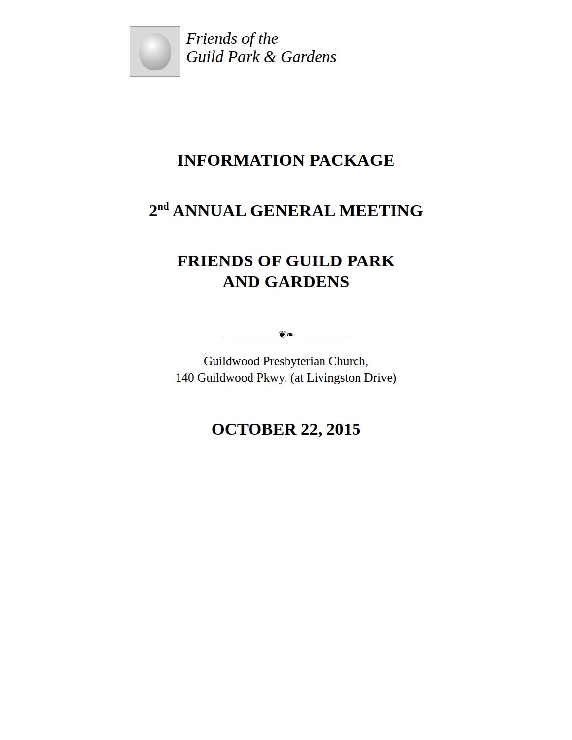Friends of the
Guild Park & Gardens
INFORMATION PACKAGE
2nd ANNUAL GENERAL MEETING
FRIENDS OF GUILD PARK
AND GARDENS
❦❧
Guildwood Presbyterian Church,
140 Guildwood Pkwy. (at Livingston Drive)
OCTOBER 22, 2015